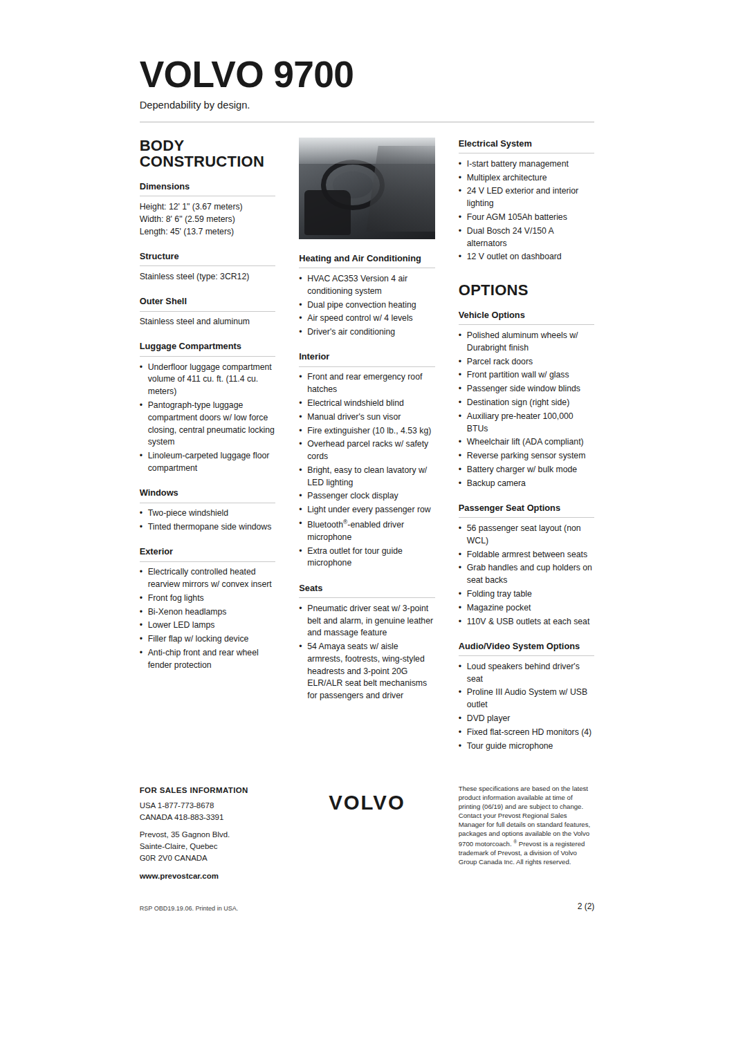VOLVO 9700
Dependability by design.
BODY CONSTRUCTION
Dimensions
Height: 12' 1" (3.67 meters)
Width: 8' 6" (2.59 meters)
Length: 45' (13.7 meters)
Structure
Stainless steel (type: 3CR12)
Outer Shell
Stainless steel and aluminum
Luggage Compartments
Underfloor luggage compartment volume of 411 cu. ft. (11.4 cu. meters)
Pantograph-type luggage compartment doors w/ low force closing, central pneumatic locking system
Linoleum-carpeted luggage floor compartment
Windows
Two-piece windshield
Tinted thermopane side windows
Exterior
Electrically controlled heated rearview mirrors w/ convex insert
Front fog lights
Bi-Xenon headlamps
Lower LED lamps
Filler flap w/ locking device
Anti-chip front and rear wheel fender protection
Heating and Air Conditioning
HVAC AC353 Version 4 air conditioning system
Dual pipe convection heating
Air speed control w/ 4 levels
Driver's air conditioning
Interior
Front and rear emergency roof hatches
Electrical windshield blind
Manual driver's sun visor
Fire extinguisher (10 lb., 4.53 kg)
Overhead parcel racks w/ safety cords
Bright, easy to clean lavatory w/ LED lighting
Passenger clock display
Light under every passenger row
Bluetooth®-enabled driver microphone
Extra outlet for tour guide microphone
Seats
Pneumatic driver seat w/ 3-point belt and alarm, in genuine leather and massage feature
54 Amaya seats w/ aisle armrests, footrests, wing-styled headrests and 3-point 20G ELR/ALR seat belt mechanisms for passengers and driver
Electrical System
I-start battery management
Multiplex architecture
24 V LED exterior and interior lighting
Four AGM 105Ah batteries
Dual Bosch 24 V/150 A alternators
12 V outlet on dashboard
OPTIONS
Vehicle Options
Polished aluminum wheels w/ Durabright finish
Parcel rack doors
Front partition wall w/ glass
Passenger side window blinds
Destination sign (right side)
Auxiliary pre-heater 100,000 BTUs
Wheelchair lift (ADA compliant)
Reverse parking sensor system
Battery charger w/ bulk mode
Backup camera
Passenger Seat Options
56 passenger seat layout (non WCL)
Foldable armrest between seats
Grab handles and cup holders on seat backs
Folding tray table
Magazine pocket
110V & USB outlets at each seat
Audio/Video System Options
Loud speakers behind driver's seat
Proline III Audio System w/ USB outlet
DVD player
Fixed flat-screen HD monitors (4)
Tour guide microphone
For Sales Information
USA 1-877-773-8678
CANADA 418-883-3391
Prevost, 35 Gagnon Blvd.
Sainte-Claire, Quebec
G0R 2V0 CANADA
www.prevostcar.com
VOLVO
These specifications are based on the latest product information available at time of printing (06/19) and are subject to change. Contact your Prevost Regional Sales Manager for full details on standard features, packages and options available on the Volvo 9700 motorcoach. ® Prevost is a registered trademark of Prevost, a division of Volvo Group Canada Inc. All rights reserved.
RSP OBD19.19.06. Printed in USA. 2 (2)